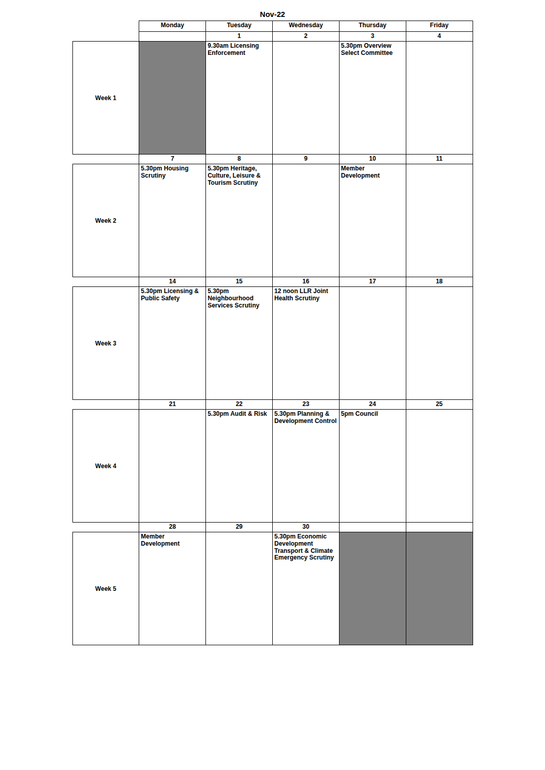Nov-22
| | Monday | Tuesday | Wednesday | Thursday | Friday |
| | | 1 | 2 | 3 | 4 |
| Week 1 | | 9.30am Licensing Enforcement | | 5.30pm Overview Select Committee | |
| | 7 | 8 | 9 | 10 | 11 |
| Week 2 | 5.30pm Housing Scrutiny | 5.30pm Heritage, Culture, Leisure & Tourism Scrutiny | | Member Development | |
| | 14 | 15 | 16 | 17 | 18 |
| Week 3 | 5.30pm Licensing & Public Safety | 5.30pm Neighbourhood Services Scrutiny | 12 noon LLR Joint Health Scrutiny | | |
| | 21 | 22 | 23 | 24 | 25 |
| Week 4 | | 5.30pm Audit & Risk | 5.30pm Planning & Development Control | 5pm Council | |
| | 28 | 29 | 30 | | |
| Week 5 | Member Development | | 5.30pm Economic Development Transport & Climate Emergency Scrutiny | | |